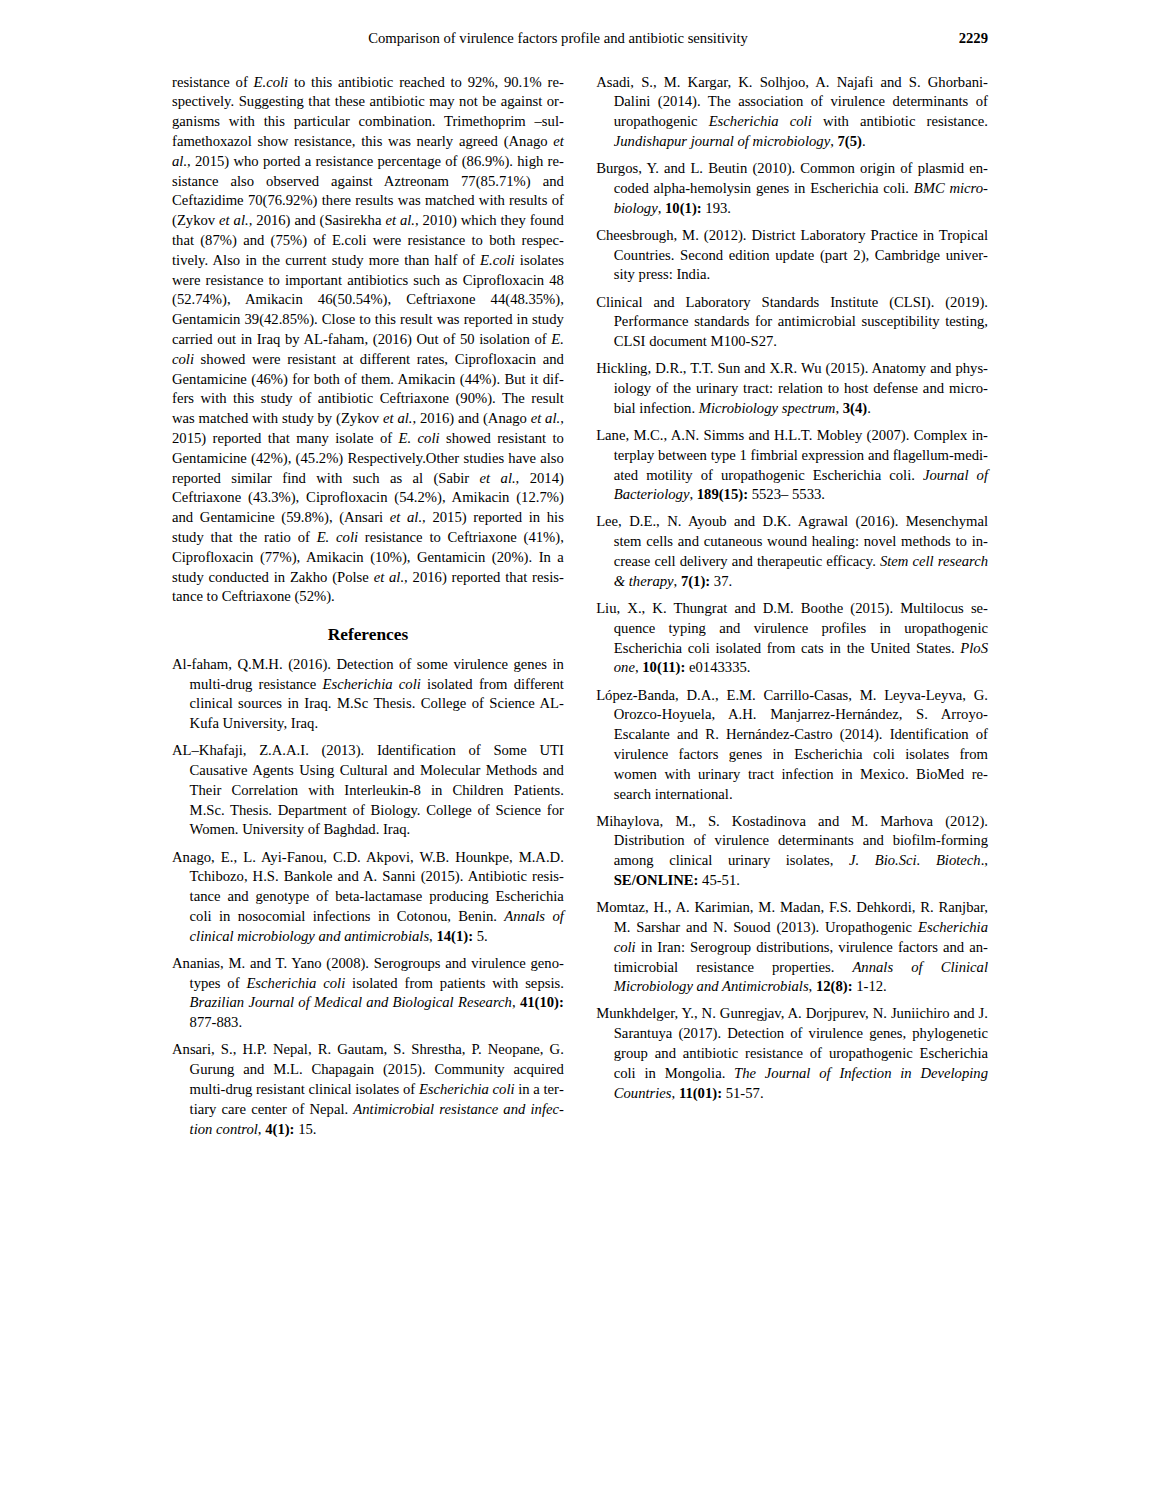Comparison of virulence factors profile and antibiotic sensitivity
2229
resistance of E.coli to this antibiotic reached to 92%, 90.1% respectively. Suggesting that these antibiotic may not be against organisms with this particular combination. Trimethoprim –sulfamethoxazol show resistance, this was nearly agreed (Anago et al., 2015) who ported a resistance percentage of (86.9%). high resistance also observed against Aztreonam 77(85.71%) and Ceftazidime 70(76.92%) there results was matched with results of (Zykov et al., 2016) and (Sasirekha et al., 2010) which they found that (87%) and (75%) of E.coli were resistance to both respectively. Also in the current study more than half of E.coli isolates were resistance to important antibiotics such as Ciprofloxacin 48 (52.74%), Amikacin 46(50.54%), Ceftriaxone 44(48.35%), Gentamicin 39(42.85%). Close to this result was reported in study carried out in Iraq by AL-faham, (2016) Out of 50 isolation of E. coli showed were resistant at different rates, Ciprofloxacin and Gentamicine (46%) for both of them. Amikacin (44%). But it differs with this study of antibiotic Ceftriaxone (90%). The result was matched with study by (Zykov et al., 2016) and (Anago et al., 2015) reported that many isolate of E. coli showed resistant to Gentamicine (42%), (45.2%) Respectively.Other studies have also reported similar find with such as al (Sabir et al., 2014) Ceftriaxone (43.3%), Ciprofloxacin (54.2%), Amikacin (12.7%) and Gentamicine (59.8%), (Ansari et al., 2015) reported in his study that the ratio of E. coli resistance to Ceftriaxone (41%), Ciprofloxacin (77%), Amikacin (10%), Gentamicin (20%). In a study conducted in Zakho (Polse et al., 2016) reported that resistance to Ceftriaxone (52%).
References
Al-faham, Q.M.H. (2016). Detection of some virulence genes in multi-drug resistance Escherichia coli isolated from different clinical sources in Iraq. M.Sc Thesis. College of Science AL- Kufa University, Iraq.
AL–Khafaji, Z.A.A.I. (2013). Identification of Some UTI Causative Agents Using Cultural and Molecular Methods and Their Correlation with Interleukin-8 in Children Patients. M.Sc. Thesis. Department of Biology. College of Science for Women. University of Baghdad. Iraq.
Anago, E., L. Ayi-Fanou, C.D. Akpovi, W.B. Hounkpe, M.A.D. Tchibozo, H.S. Bankole and A. Sanni (2015). Antibiotic resistance and genotype of beta-lactamase producing Escherichia coli in nosocomial infections in Cotonou, Benin. Annals of clinical microbiology and antimicrobials, 14(1): 5.
Ananias, M. and T. Yano (2008). Serogroups and virulence genotypes of Escherichia coli isolated from patients with sepsis. Brazilian Journal of Medical and Biological Research, 41(10): 877-883.
Ansari, S., H.P. Nepal, R. Gautam, S. Shrestha, P. Neopane, G. Gurung and M.L. Chapagain (2015). Community acquired multi-drug resistant clinical isolates of Escherichia coli in a tertiary care center of Nepal. Antimicrobial resistance and infection control, 4(1): 15.
Asadi, S., M. Kargar, K. Solhjoo, A. Najafi and S. Ghorbani-Dalini (2014). The association of virulence determinants of uropathogenic Escherichia coli with antibiotic resistance. Jundishapur journal of microbiology, 7(5).
Burgos, Y. and L. Beutin (2010). Common origin of plasmid encoded alpha-hemolysin genes in Escherichia coli. BMC microbiology, 10(1): 193.
Cheesbrough, M. (2012). District Laboratory Practice in Tropical Countries. Second edition update (part 2), Cambridge university press: India.
Clinical and Laboratory Standards Institute (CLSI). (2019). Performance standards for antimicrobial susceptibility testing, CLSI document M100-S27.
Hickling, D.R., T.T. Sun and X.R. Wu (2015). Anatomy and physiology of the urinary tract: relation to host defense and microbial infection. Microbiology spectrum, 3(4).
Lane, M.C., A.N. Simms and H.L.T. Mobley (2007). Complex interplay between type 1 fimbrial expression and flagellum-mediated motility of uropathogenic Escherichia coli. Journal of Bacteriology, 189(15): 5523– 5533.
Lee, D.E., N. Ayoub and D.K. Agrawal (2016). Mesenchymal stem cells and cutaneous wound healing: novel methods to increase cell delivery and therapeutic efficacy. Stem cell research & therapy, 7(1): 37.
Liu, X., K. Thungrat and D.M. Boothe (2015). Multilocus sequence typing and virulence profiles in uropathogenic Escherichia coli isolated from cats in the United States. PloS one, 10(11): e0143335.
López-Banda, D.A., E.M. Carrillo-Casas, M. Leyva-Leyva, G. Orozco-Hoyuela, A.H. Manjarrez-Hernández, S. Arroyo-Escalante and R. Hernández-Castro (2014). Identification of virulence factors genes in Escherichia coli isolates from women with urinary tract infection in Mexico. BioMed research international.
Mihaylova, M., S. Kostadinova and M. Marhova (2012). Distribution of virulence determinants and biofilm-forming among clinical urinary isolates, J. Bio.Sci. Biotech., SE/ONLINE: 45-51.
Momtaz, H., A. Karimian, M. Madan, F.S. Dehkordi, R. Ranjbar, M. Sarshar and N. Souod (2013). Uropathogenic Escherichia coli in Iran: Serogroup distributions, virulence factors and antimicrobial resistance properties. Annals of Clinical Microbiology and Antimicrobials, 12(8): 1-12.
Munkhdelger, Y., N. Gunregjav, A. Dorjpurev, N. Juniichiro and J. Sarantuya (2017). Detection of virulence genes, phylogenetic group and antibiotic resistance of uropathogenic Escherichia coli in Mongolia. The Journal of Infection in Developing Countries, 11(01): 51-57.